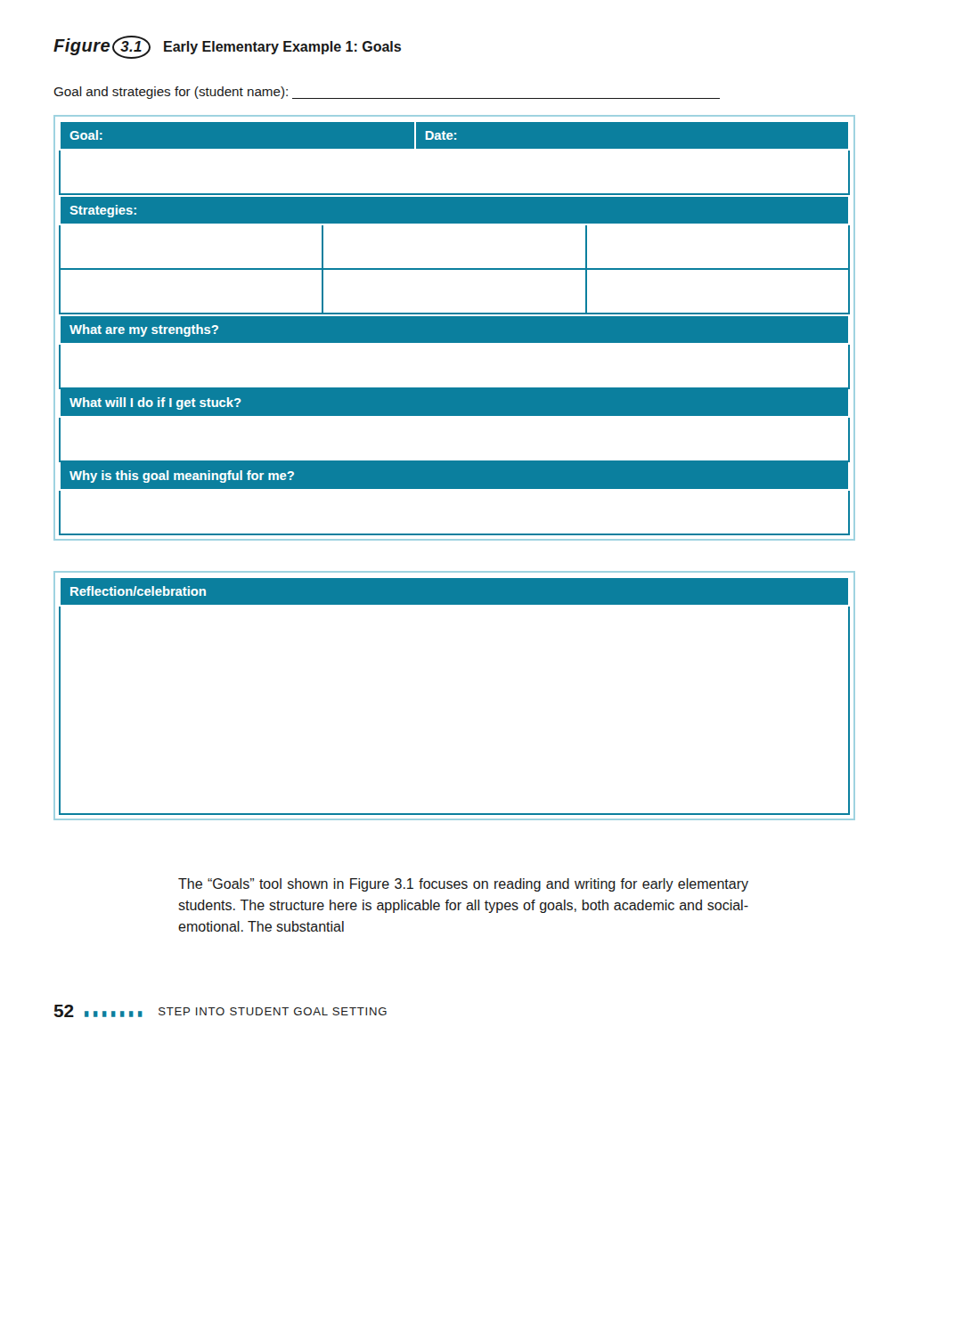Figure3.1 Early Elementary Example 1: Goals
Goal and strategies for (student name):
| Goal: | Date: |
| --- | --- |
| Strategies: |
| --- |
| What are my strengths? |
| --- |
| What will I do if I get stuck? |
| Why is this goal meaningful for me? |
| Reflection/celebration |
| --- |
The “Goals” tool shown in Figure 3.1 focuses on reading and writing for early elementary students. The structure here is applicable for all types of goals, both academic and social-emotional. The substantial
52 ▖▖▖▖▖▖▖ Step into Student Goal Setting